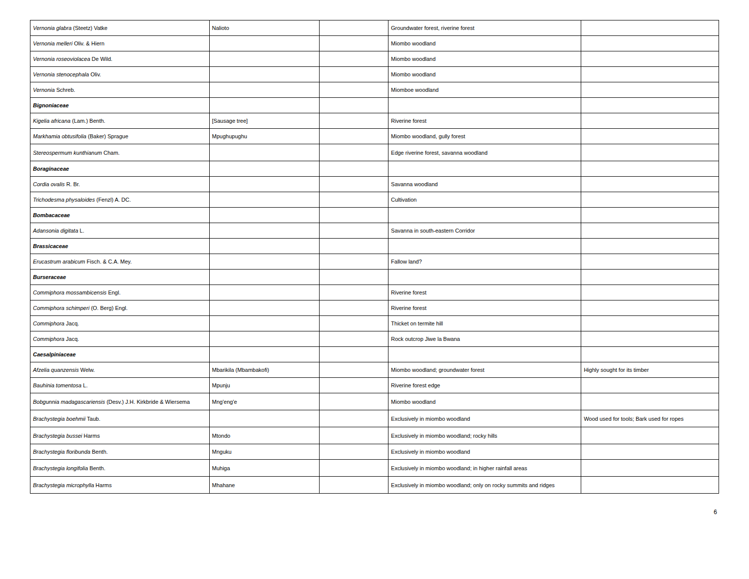| Vernonia glabra (Steetz) Vatke | Nalioto | | Groundwater forest, riverine forest | |
| Vernonia melleri Oliv. & Hiern | | | Miombo woodland | |
| Vernonia roseoviolacea De Wild. | | | Miombo woodland | |
| Vernonia stenocephala Oliv. | | | Miombo woodland | |
| Vernonia Schreb. | | | Miomboe woodland | |
| Bignoniaceae | | | | |
| Kigelia africana (Lam.) Benth. | [Sausage tree] | | Riverine forest | |
| Markhamia obtusifolia (Baker) Sprague | Mpughupughu | | Miombo woodland, gully forest | |
| Stereospermum kunthianum Cham. | | | Edge riverine forest, savanna woodland | |
| Boraginaceae | | | | |
| Cordia ovalis R. Br. | | | Savanna woodland | |
| Trichodesma physaloides (Fenzl) A. DC. | | | Cultivation | |
| Bombacaceae | | | | |
| Adansonia digitata L. | | | Savanna in south-eastern Corridor | |
| Brassicaceae | | | | |
| Erucastrum arabicum Fisch. & C.A. Mey. | | | Fallow land? | |
| Burseraceae | | | | |
| Commiphora mossambicensis Engl. | | | Riverine forest | |
| Commiphora schimperi (O. Berg) Engl. | | | Riverine forest | |
| Commiphora Jacq. | | | Thicket on termite hill | |
| Commiphora Jacq. | | | Rock outcrop Jiwe la Bwana | |
| Caesalpiniaceae | | | | |
| Afzelia quanzensis Welw. | Mbarikila (Mbambakofi) | | Miombo woodland; groundwater forest | Highly sought for its timber |
| Bauhinia tomentosa L. | Mpunju | | Riverine forest edge | |
| Bobgunnia madagascariensis (Desv.) J.H. Kirkbride & Wiersema | Mng'eng'e | | Miombo woodland | |
| Brachystegia boehmii Taub. | | | Exclusively in miombo woodland | Wood used for tools; Bark used for ropes |
| Brachystegia bussei Harms | Mtondo | | Exclusively in miombo woodland; rocky hills | |
| Brachystegia floribunda Benth. | Mnguku | | Exclusively in miombo woodland | |
| Brachystegia longifolia Benth. | Muhiga | | Exclusively in miombo woodland; in higher rainfall areas | |
| Brachystegia microphylla Harms | Mhahane | | Exclusively in miombo woodland; only on rocky summits and ridges | |
6